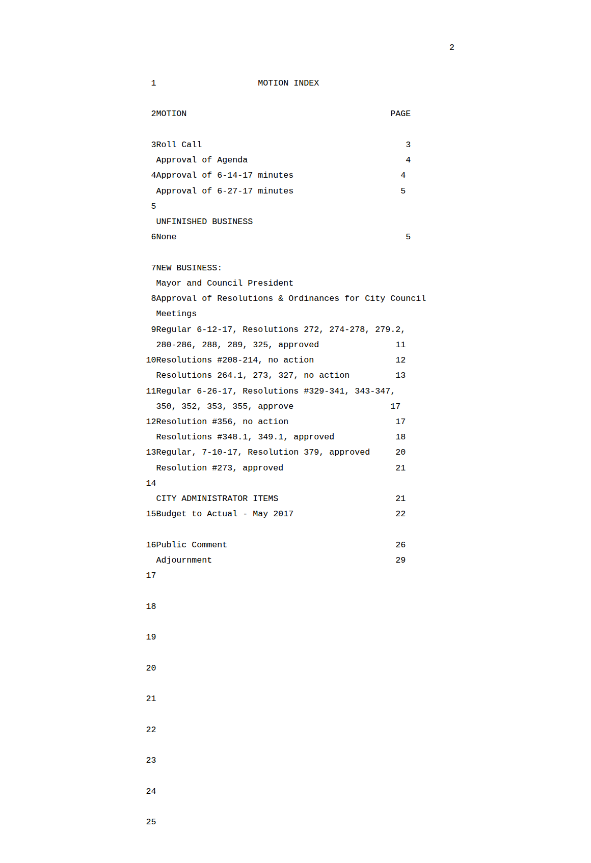2
| 1 | MOTION INDEX |
| 2 | MOTION PAGE |
| 3 | Roll Call 3 |
| | Approval of Agenda 4 |
| 4 | Approval of 6-14-17 minutes 4 |
| | Approval of 6-27-17 minutes 5 |
| 5 | |
| | UNFINISHED BUSINESS |
| 6 | None 5 |
| 7 | NEW BUSINESS: |
| | Mayor and Council President |
| 8 | Approval of Resolutions & Ordinances for City Council |
| | Meetings |
| 9 | Regular 6-12-17, Resolutions 272, 274-278, 279.2, |
| | 280-286, 288, 289, 325, approved 11 |
| 10 | Resolutions #208-214, no action 12 |
| | Resolutions 264.1, 273, 327, no action 13 |
| 11 | Regular 6-26-17, Resolutions #329-341, 343-347, |
| | 350, 352, 353, 355, approve 17 |
| 12 | Resolution #356, no action 17 |
| | Resolutions #348.1, 349.1, approved 18 |
| 13 | Regular, 7-10-17, Resolution 379, approved 20 |
| | Resolution #273, approved 21 |
| 14 | |
| | CITY ADMINISTRATOR ITEMS 21 |
| 15 | Budget to Actual - May 2017 22 |
| 16 | Public Comment 26 |
| | Adjournment 29 |
| 17 | |
| 18 | |
| 19 | |
| 20 | |
| 21 | |
| 22 | |
| 23 | |
| 24 | |
| 25 | |